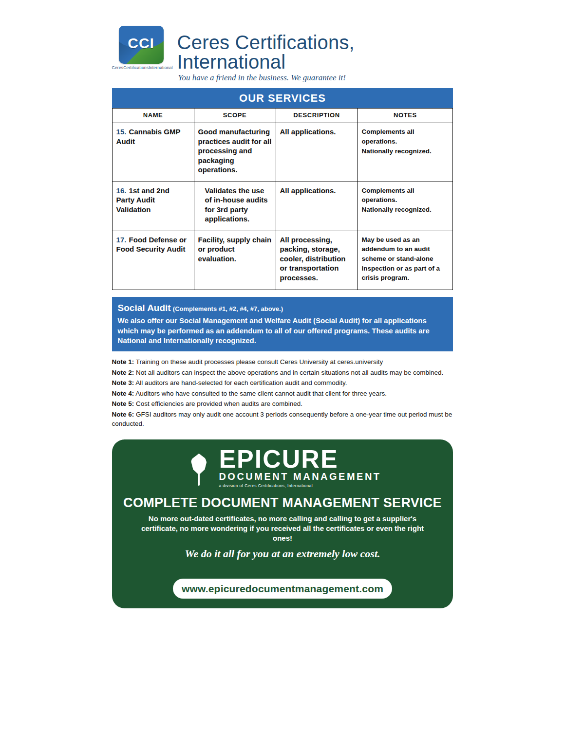CCI
CeresCertificationsInternational
Ceres Certifications, International
You have a friend in the business. We guarantee it!
OUR SERVICES
| NAME | SCOPE | DESCRIPTION | NOTES |
| --- | --- | --- | --- |
| 15. Cannabis GMP Audit | Good manufacturing practices audit for all processing and packaging operations. | All applications. | Complements all operations. Nationally recognized. |
| 16. 1st and 2nd Party Audit Validation | Validates the use of in-house audits for 3rd party applications. | All applications. | Complements all operations. Nationally recognized. |
| 17. Food Defense or Food Security Audit | Facility, supply chain or product evaluation. | All processing, packing, storage, cooler, distribution or transportation processes. | May be used as an addendum to an audit scheme or stand-alone inspection or as part of a crisis program. |
Social Audit
(Complements #1, #2, #4, #7, above.)
We also offer our Social Management and Welfare Audit (Social Audit) for all applications which may be performed as an addendum to all of our offered programs. These audits are National and Internationally recognized.
Note 1: Training on these audit processes please consult Ceres University at ceres.university
Note 2: Not all auditors can inspect the above operations and in certain situations not all audits may be combined.
Note 3: All auditors are hand-selected for each certification audit and commodity.
Note 4: Auditors who have consulted to the same client cannot audit that client for three years.
Note 5: Cost efficiencies are provided when audits are combined.
Note 6: GFSI auditors may only audit one account 3 periods consequently before a one-year time out period must be conducted.
EPICURE
DOCUMENT MANAGEMENT
a division of Ceres Certifications, International
COMPLETE DOCUMENT MANAGEMENT SERVICE
No more out-dated certificates, no more calling and calling to get a supplier's certificate, no more wondering if you received all the certificates or even the right ones!
We do it all for you at an extremely low cost.
www.epicuredocumentmanagement.com